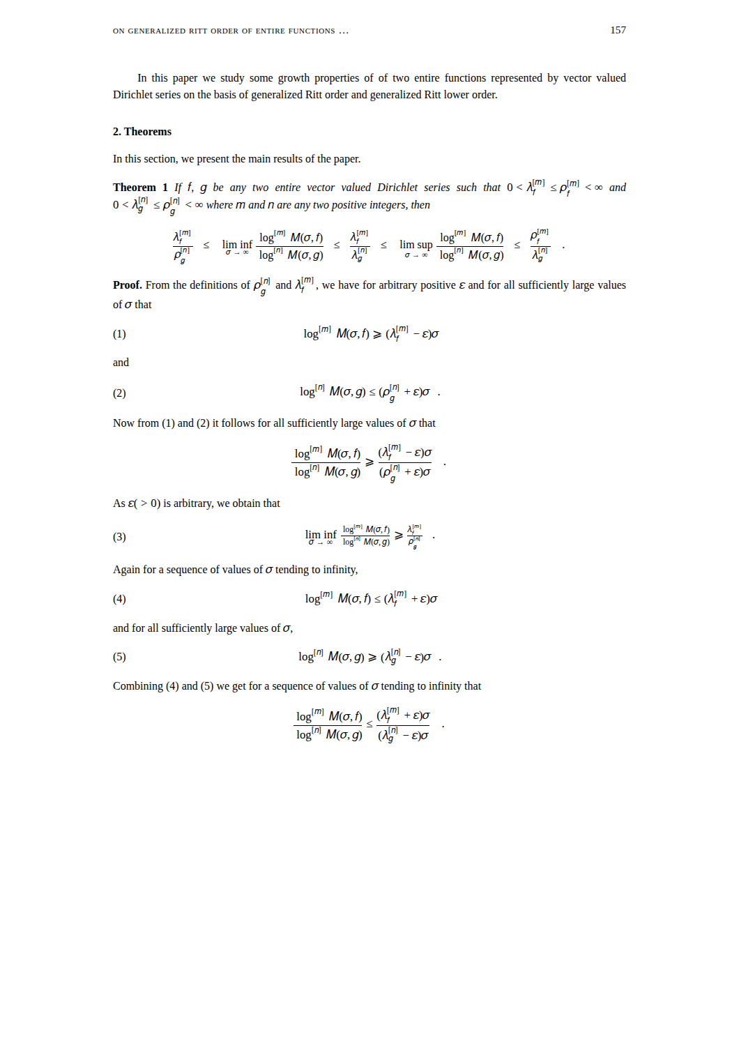on generalized ritt order of entire functions … 157
In this paper we study some growth properties of of two entire functions represented by vector valued Dirichlet series on the basis of generalized Ritt order and generalized Ritt lower order.
2. Theorems
In this section, we present the main results of the paper.
Theorem 1 If f, g be any two entire vector valued Dirichlet series such that 0< λf[m] ≤ ρf[m] <∞ and 0< λg[n] ≤ ρg[n] <∞ where m and n are any two positive integers, then
λf[m] ρg[n] ≤ lim infσ→∞ log[m]M(σ,f) log[n]M(σ,g) ≤ λf[m] λg[n] ≤ lim supσ→∞ log[m]M(σ,f) log[n]M(σ,g) ≤ ρf[m] λg[n] .
Proof. From the definitions of ρg[n] and λf[m], we have for arbitrary positive ε and for all sufficiently large values of σ that
(1)
log[m] M(σ,f) ⩾ ( λf[m] −ε ) σ
and
(2)
log[n] M(σ,g) ≤ ( ρg[n] +ε ) σ .
Now from (1) and (2) it follows for all sufficiently large values of σ that
log[m]M(σ,f) log[n]M(σ,g) ⩾ (λf[m]−ε)σ (ρg[n]+ε)σ .
As ε(>0) is arbitrary, we obtain that
(3)
lim infσ→∞ log[m]M(σ,f) log[n]M(σ,g) ⩾ λf[m] ρg[n] .
Again for a sequence of values of σ tending to infinity,
(4)
log[m] M(σ,f) ≤ ( λf[m] +ε ) σ
and for all sufficiently large values of σ,
(5)
log[n] M(σ,g) ⩾ ( λg[n] −ε ) σ .
Combining (4) and (5) we get for a sequence of values of σ tending to infinity that
log[m]M(σ,f) log[n]M(σ,g) ≤ (λf[m]+ε)σ (λg[n]−ε)σ .